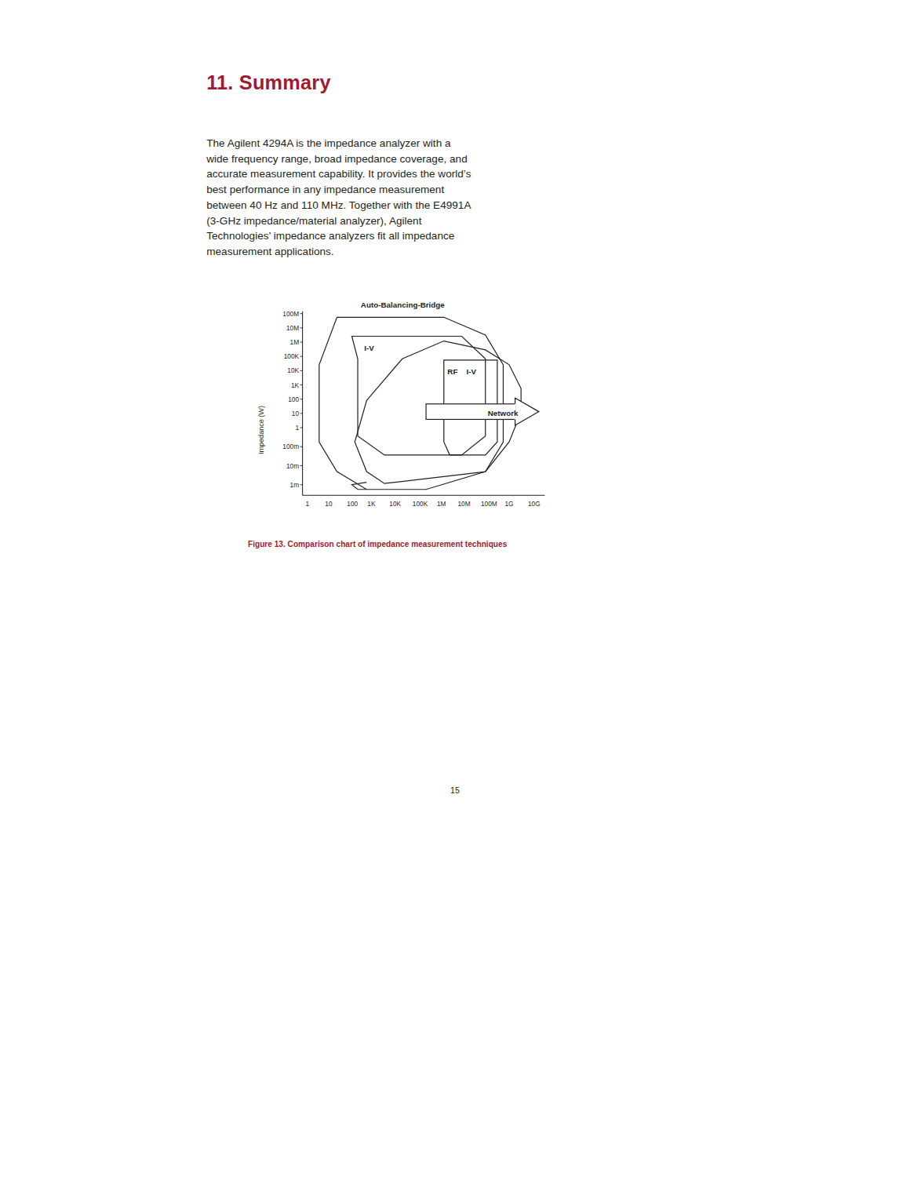11. Summary
The Agilent 4294A is the impedance analyzer with a wide frequency range, broad impedance coverage, and accurate measurement capability. It provides the world’s best performance in any impedance measurement between 40 Hz and 110 MHz. Together with the E4991A (3-GHz impedance/material analyzer), Agilent Technologies’ impedance analyzers fit all impedance measurement applications.
Impedance (W) 100M 10M 1M 100K 10K 1K 100 10 1 100m 10m 1m 1 10 100 1K 10K 100K 1M 10M 100M 1G 10G Auto-Balancing-Bridge I-V RF I-V Network
Figure 13. Comparison chart of impedance measurement techniques
15